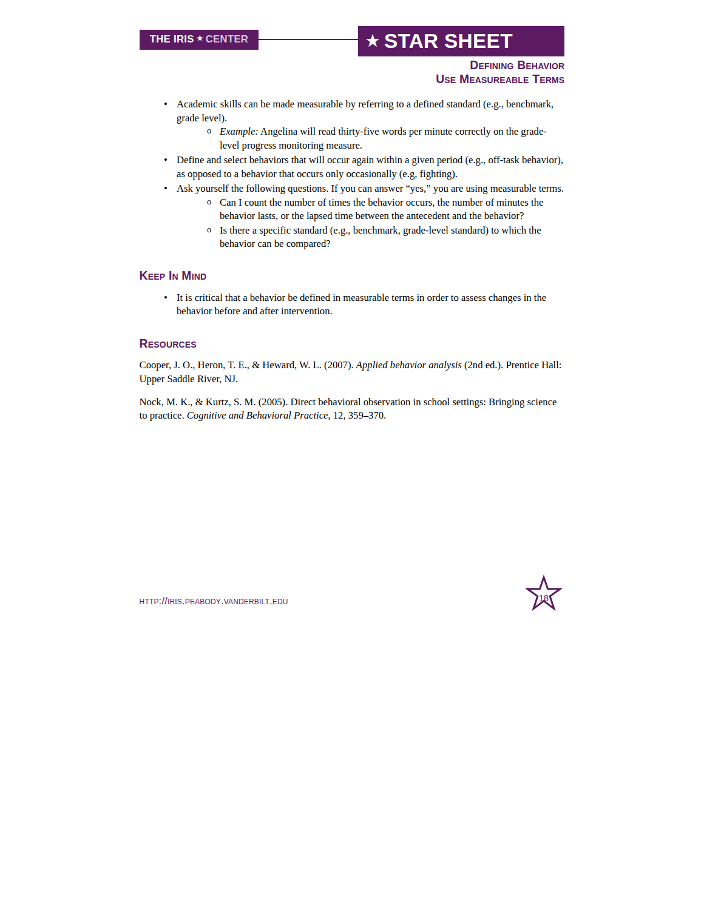The Iris★Center
★Star Sheet
Defining Behavior Use Measureable Terms
Academic skills can be made measurable by referring to a defined standard (e.g., benchmark, grade level).
Example: Angelina will read thirty-five words per minute correctly on the grade-level progress monitoring measure.
Define and select behaviors that will occur again within a given period (e.g., off-task behavior), as opposed to a behavior that occurs only occasionally (e.g, fighting).
Ask yourself the following questions. If you can answer “yes,” you are using measurable terms.
Can I count the number of times the behavior occurs, the number of minutes the behavior lasts, or the lapsed time between the antecedent and the behavior?
Is there a specific standard (e.g., benchmark, grade-level standard) to which the behavior can be compared?
Keep In Mind
It is critical that a behavior be defined in measurable terms in order to assess changes in the behavior before and after intervention.
Resources
Cooper, J. O., Heron, T. E., & Heward, W. L. (2007). Applied behavior analysis (2nd ed.). Prentice Hall: Upper Saddle River, NJ.
Nock, M. K., & Kurtz, S. M. (2005). Direct behavioral observation in school settings: Bringing science to practice. Cognitive and Behavioral Practice, 12, 359–370.
http://iris.peabody.vanderbilt.edu
18